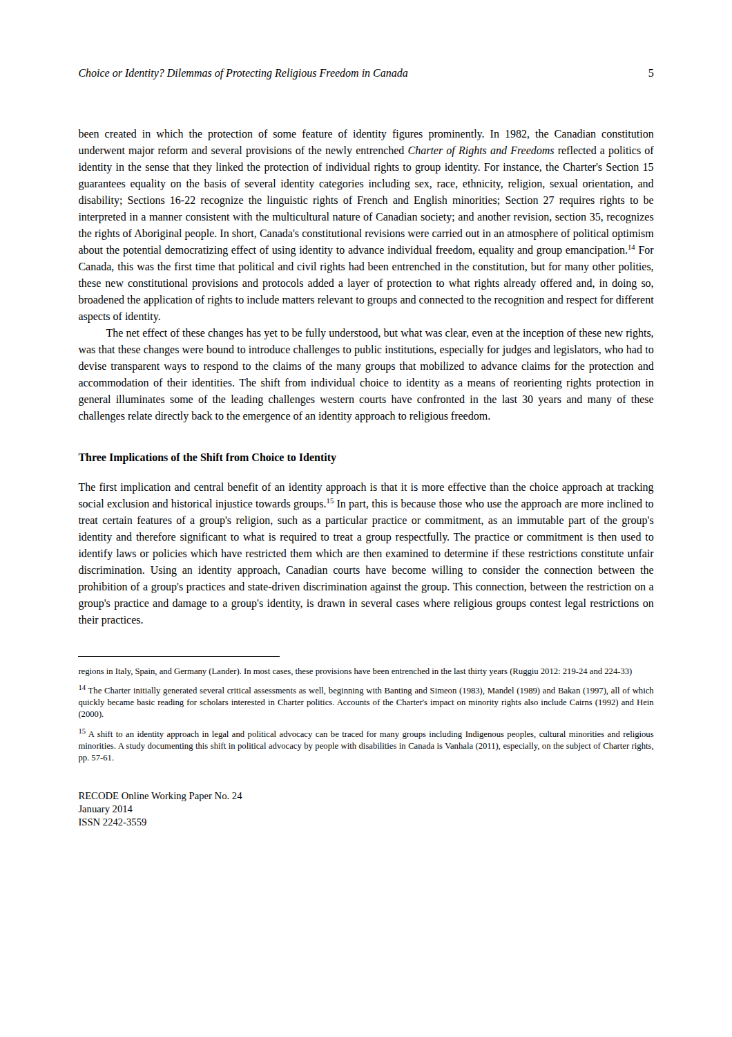Choice or Identity? Dilemmas of Protecting Religious Freedom in Canada 5
been created in which the protection of some feature of identity figures prominently. In 1982, the Canadian constitution underwent major reform and several provisions of the newly entrenched Charter of Rights and Freedoms reflected a politics of identity in the sense that they linked the protection of individual rights to group identity. For instance, the Charter's Section 15 guarantees equality on the basis of several identity categories including sex, race, ethnicity, religion, sexual orientation, and disability; Sections 16-22 recognize the linguistic rights of French and English minorities; Section 27 requires rights to be interpreted in a manner consistent with the multicultural nature of Canadian society; and another revision, section 35, recognizes the rights of Aboriginal people. In short, Canada's constitutional revisions were carried out in an atmosphere of political optimism about the potential democratizing effect of using identity to advance individual freedom, equality and group emancipation.14 For Canada, this was the first time that political and civil rights had been entrenched in the constitution, but for many other polities, these new constitutional provisions and protocols added a layer of protection to what rights already offered and, in doing so, broadened the application of rights to include matters relevant to groups and connected to the recognition and respect for different aspects of identity.
The net effect of these changes has yet to be fully understood, but what was clear, even at the inception of these new rights, was that these changes were bound to introduce challenges to public institutions, especially for judges and legislators, who had to devise transparent ways to respond to the claims of the many groups that mobilized to advance claims for the protection and accommodation of their identities. The shift from individual choice to identity as a means of reorienting rights protection in general illuminates some of the leading challenges western courts have confronted in the last 30 years and many of these challenges relate directly back to the emergence of an identity approach to religious freedom.
Three Implications of the Shift from Choice to Identity
The first implication and central benefit of an identity approach is that it is more effective than the choice approach at tracking social exclusion and historical injustice towards groups.15 In part, this is because those who use the approach are more inclined to treat certain features of a group's religion, such as a particular practice or commitment, as an immutable part of the group's identity and therefore significant to what is required to treat a group respectfully. The practice or commitment is then used to identify laws or policies which have restricted them which are then examined to determine if these restrictions constitute unfair discrimination. Using an identity approach, Canadian courts have become willing to consider the connection between the prohibition of a group's practices and state-driven discrimination against the group. This connection, between the restriction on a group's practice and damage to a group's identity, is drawn in several cases where religious groups contest legal restrictions on their practices.
regions in Italy, Spain, and Germany (Lander). In most cases, these provisions have been entrenched in the last thirty years (Ruggiu 2012: 219-24 and 224-33)
14 The Charter initially generated several critical assessments as well, beginning with Banting and Simeon (1983), Mandel (1989) and Bakan (1997), all of which quickly became basic reading for scholars interested in Charter politics. Accounts of the Charter's impact on minority rights also include Cairns (1992) and Hein (2000).
15 A shift to an identity approach in legal and political advocacy can be traced for many groups including Indigenous peoples, cultural minorities and religious minorities. A study documenting this shift in political advocacy by people with disabilities in Canada is Vanhala (2011), especially, on the subject of Charter rights, pp. 57-61.
RECODE Online Working Paper No. 24
January 2014
ISSN 2242-3559